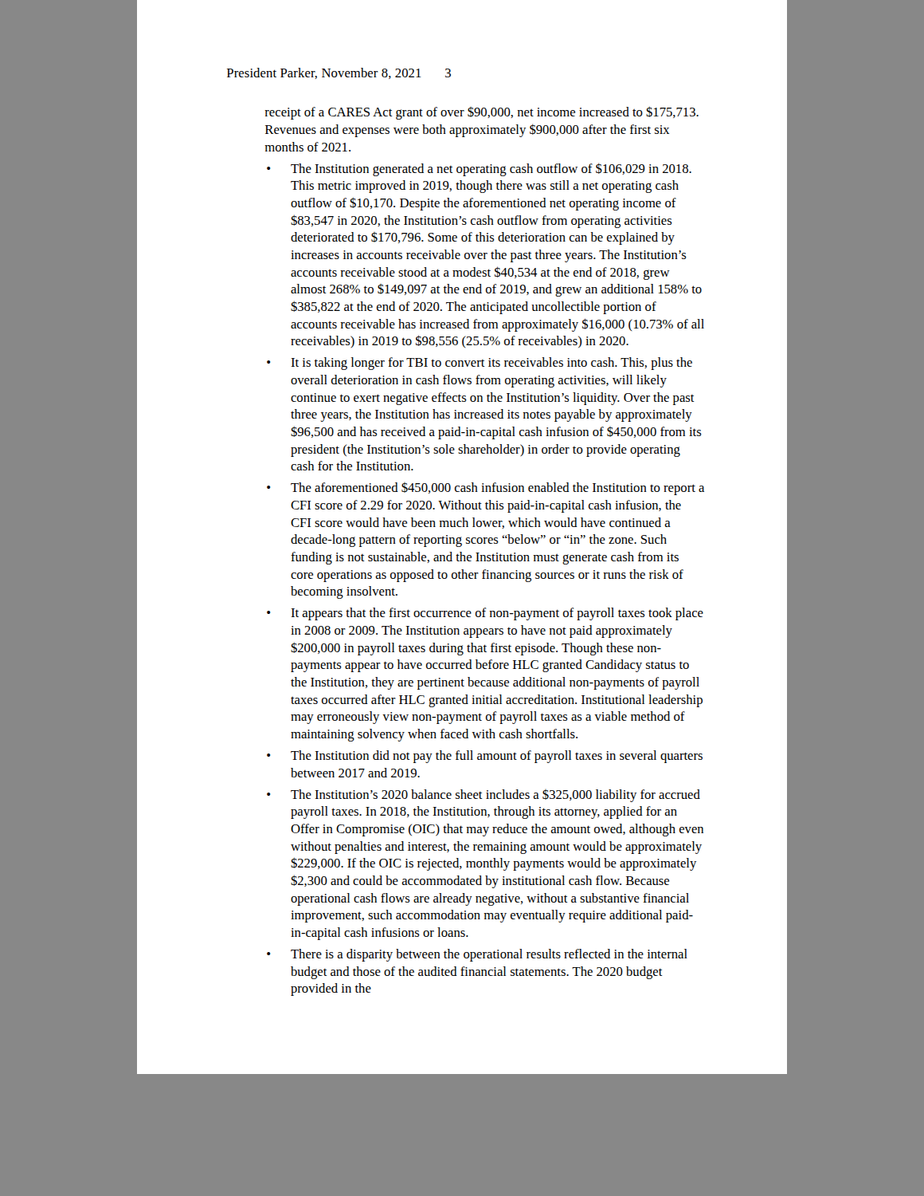President Parker, November 8, 20213
receipt of a CARES Act grant of over $90,000, net income increased to $175,713. Revenues and expenses were both approximately $900,000 after the first six months of 2021.
The Institution generated a net operating cash outflow of $106,029 in 2018. This metric improved in 2019, though there was still a net operating cash outflow of $10,170. Despite the aforementioned net operating income of $83,547 in 2020, the Institution’s cash outflow from operating activities deteriorated to $170,796. Some of this deterioration can be explained by increases in accounts receivable over the past three years. The Institution’s accounts receivable stood at a modest $40,534 at the end of 2018, grew almost 268% to $149,097 at the end of 2019, and grew an additional 158% to $385,822 at the end of 2020. The anticipated uncollectible portion of accounts receivable has increased from approximately $16,000 (10.73% of all receivables) in 2019 to $98,556 (25.5% of receivables) in 2020.
It is taking longer for TBI to convert its receivables into cash. This, plus the overall deterioration in cash flows from operating activities, will likely continue to exert negative effects on the Institution’s liquidity. Over the past three years, the Institution has increased its notes payable by approximately $96,500 and has received a paid-in-capital cash infusion of $450,000 from its president (the Institution’s sole shareholder) in order to provide operating cash for the Institution.
The aforementioned $450,000 cash infusion enabled the Institution to report a CFI score of 2.29 for 2020. Without this paid-in-capital cash infusion, the CFI score would have been much lower, which would have continued a decade-long pattern of reporting scores “below” or “in” the zone. Such funding is not sustainable, and the Institution must generate cash from its core operations as opposed to other financing sources or it runs the risk of becoming insolvent.
It appears that the first occurrence of non-payment of payroll taxes took place in 2008 or 2009. The Institution appears to have not paid approximately $200,000 in payroll taxes during that first episode. Though these non-payments appear to have occurred before HLC granted Candidacy status to the Institution, they are pertinent because additional non-payments of payroll taxes occurred after HLC granted initial accreditation. Institutional leadership may erroneously view non-payment of payroll taxes as a viable method of maintaining solvency when faced with cash shortfalls.
The Institution did not pay the full amount of payroll taxes in several quarters between 2017 and 2019.
The Institution’s 2020 balance sheet includes a $325,000 liability for accrued payroll taxes. In 2018, the Institution, through its attorney, applied for an Offer in Compromise (OIC) that may reduce the amount owed, although even without penalties and interest, the remaining amount would be approximately $229,000. If the OIC is rejected, monthly payments would be approximately $2,300 and could be accommodated by institutional cash flow. Because operational cash flows are already negative, without a substantive financial improvement, such accommodation may eventually require additional paid-in-capital cash infusions or loans.
There is a disparity between the operational results reflected in the internal budget and those of the audited financial statements. The 2020 budget provided in the